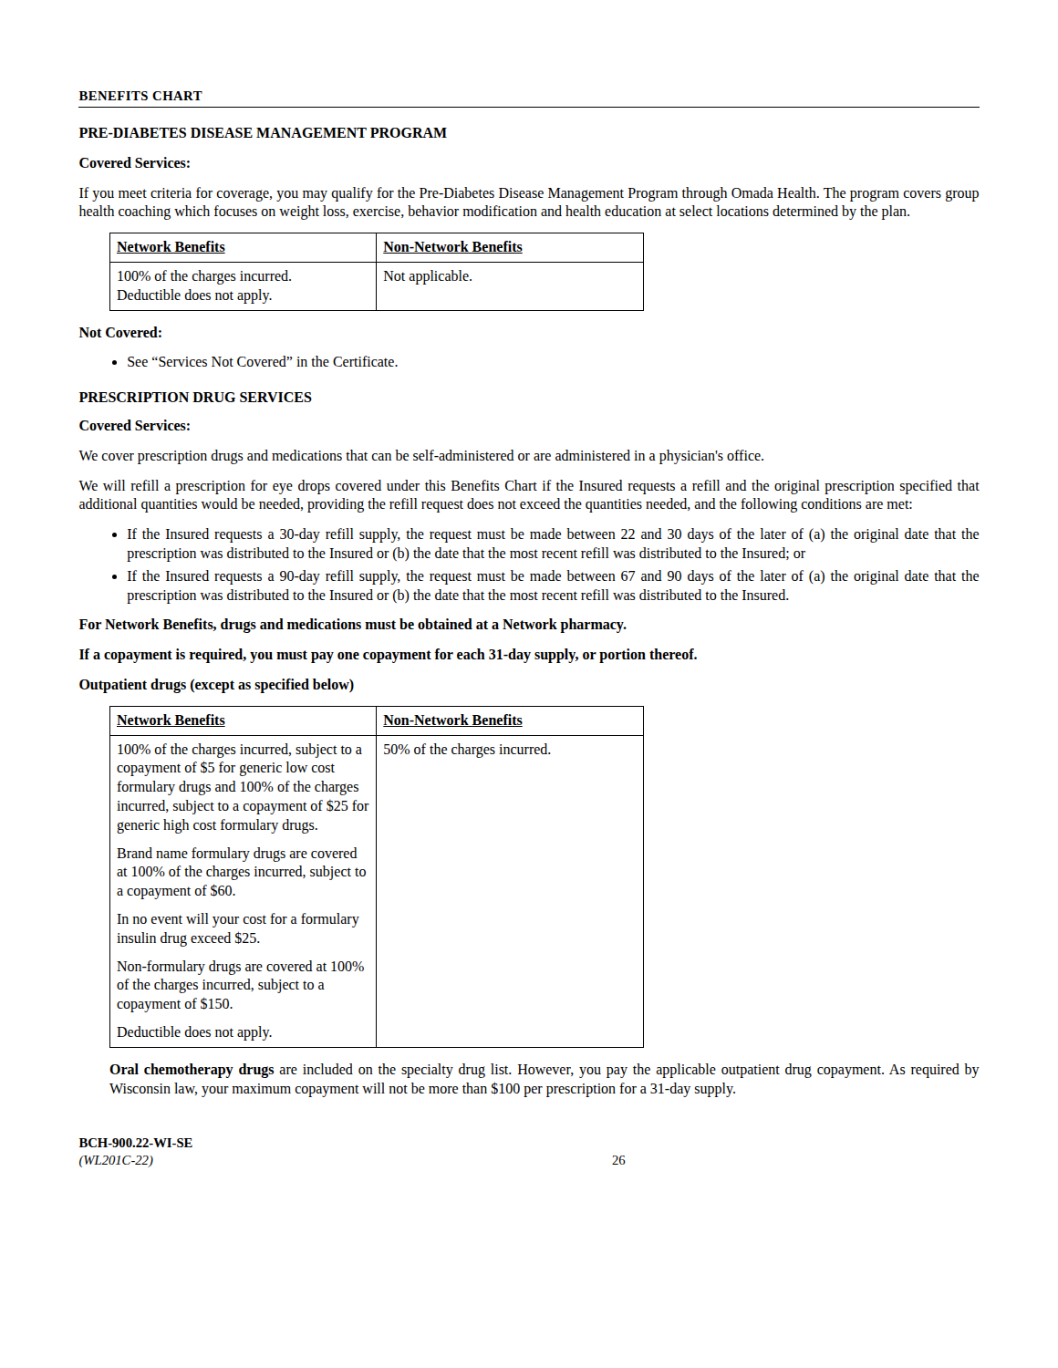BENEFITS CHART
PRE-DIABETES DISEASE MANAGEMENT PROGRAM
Covered Services:
If you meet criteria for coverage, you may qualify for the Pre-Diabetes Disease Management Program through Omada Health. The program covers group health coaching which focuses on weight loss, exercise, behavior modification and health education at select locations determined by the plan.
| Network Benefits | Non-Network Benefits |
| --- | --- |
| 100% of the charges incurred. Deductible does not apply. | Not applicable. |
Not Covered:
See “Services Not Covered” in the Certificate.
PRESCRIPTION DRUG SERVICES
Covered Services:
We cover prescription drugs and medications that can be self-administered or are administered in a physician's office.
We will refill a prescription for eye drops covered under this Benefits Chart if the Insured requests a refill and the original prescription specified that additional quantities would be needed, providing the refill request does not exceed the quantities needed, and the following conditions are met:
If the Insured requests a 30-day refill supply, the request must be made between 22 and 30 days of the later of (a) the original date that the prescription was distributed to the Insured or (b) the date that the most recent refill was distributed to the Insured; or
If the Insured requests a 90-day refill supply, the request must be made between 67 and 90 days of the later of (a) the original date that the prescription was distributed to the Insured or (b) the date that the most recent refill was distributed to the Insured.
For Network Benefits, drugs and medications must be obtained at a Network pharmacy.
If a copayment is required, you must pay one copayment for each 31-day supply, or portion thereof.
Outpatient drugs (except as specified below)
| Network Benefits | Non-Network Benefits |
| --- | --- |
| 100% of the charges incurred, subject to a copayment of $5 for generic low cost formulary drugs and 100% of the charges incurred, subject to a copayment of $25 for generic high cost formulary drugs. Brand name formulary drugs are covered at 100% of the charges incurred, subject to a copayment of $60. In no event will your cost for a formulary insulin drug exceed $25. Non-formulary drugs are covered at 100% of the charges incurred, subject to a copayment of $150. Deductible does not apply. | 50% of the charges incurred. |
Oral chemotherapy drugs are included on the specialty drug list. However, you pay the applicable outpatient drug copayment. As required by Wisconsin law, your maximum copayment will not be more than $100 per prescription for a 31-day supply.
BCH-900.22-WI-SE
(WL201C-22) 26